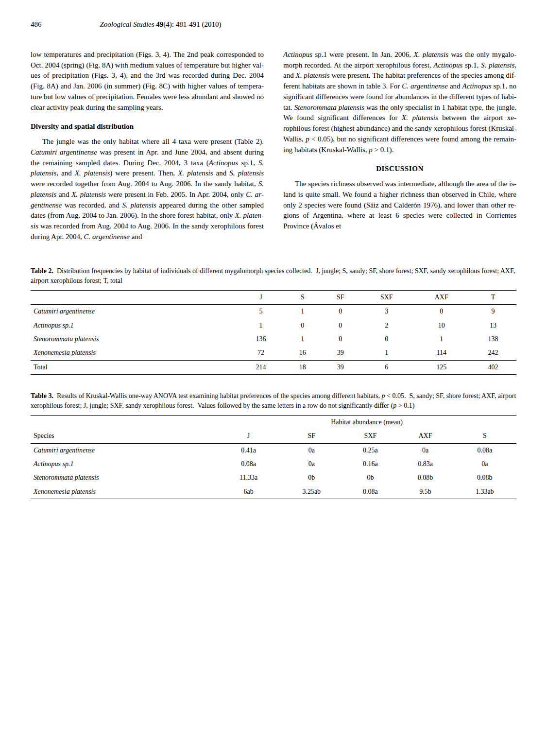486 Zoological Studies 49(4): 481-491 (2010)
low temperatures and precipitation (Figs. 3, 4). The 2nd peak corresponded to Oct. 2004 (spring) (Fig. 8A) with medium values of temperature but higher values of precipitation (Figs. 3, 4), and the 3rd was recorded during Dec. 2004 (Fig. 8A) and Jan. 2006 (in summer) (Fig. 8C) with higher values of temperature but low values of precipitation. Females were less abundant and showed no clear activity peak during the sampling years.
Diversity and spatial distribution
The jungle was the only habitat where all 4 taxa were present (Table 2). Catumiri argentinense was present in Apr. and June 2004, and absent during the remaining sampled dates. During Dec. 2004, 3 taxa (Actinopus sp.1, S. platensis, and X. platensis) were present. Then, X. platensis and S. platensis were recorded together from Aug. 2004 to Aug. 2006. In the sandy habitat, S. platensis and X. platensis were present in Feb. 2005. In Apr. 2004, only C. argentinense was recorded, and S. platensis appeared during the other sampled dates (from Aug. 2004 to Jan. 2006). In the shore forest habitat, only X. platensis was recorded from Aug. 2004 to Aug. 2006. In the sandy xerophilous forest during Apr. 2004, C. argentinense and
Actinopus sp.1 were present. In Jan. 2006, X. platensis was the only mygalomorph recorded. At the airport xerophilous forest, Actinopus sp.1, S. platensis, and X. platensis were present. The habitat preferences of the species among different habitats are shown in table 3. For C. argentinense and Actinopus sp.1, no significant differences were found for abundances in the different types of habitat. Stenorommata platensis was the only specialist in 1 habitat type, the jungle. We found significant differences for X. platensis between the airport xerophilous forest (highest abundance) and the sandy xerophilous forest (Kruskal-Wallis, p < 0.05), but no significant differences were found among the remaining habitats (Kruskal-Wallis, p > 0.1).
DISCUSSION
The species richness observed was intermediate, although the area of the island is quite small. We found a higher richness than observed in Chile, where only 2 species were found (Sáiz and Calderón 1976), and lower than other regions of Argentina, where at least 6 species were collected in Corrientes Province (Ávalos et
Table 2. Distribution frequencies by habitat of individuals of different mygalomorph species collected. J, jungle; S, sandy; SF, shore forest; SXF, sandy xerophilous forest; AXF, airport xerophilous forest; T, total
| | J | S | SF | SXF | AXF | T |
| --- | --- | --- | --- | --- | --- | --- |
| Catumiri argentinense | 5 | 1 | 0 | 3 | 0 | 9 |
| Actinopus sp.1 | 1 | 0 | 0 | 2 | 10 | 13 |
| Stenorommata platensis | 136 | 1 | 0 | 0 | 1 | 138 |
| Xenonemesia platensis | 72 | 16 | 39 | 1 | 114 | 242 |
| Total | 214 | 18 | 39 | 6 | 125 | 402 |
Table 3. Results of Kruskal-Wallis one-way ANOVA test examining habitat preferences of the species among different habitats, p < 0.05. S, sandy; SF, shore forest; AXF, airport xerophilous forest; J, jungle; SXF, sandy xerophilous forest. Values followed by the same letters in a row do not significantly differ ( p > 0.1)
| | Habitat abundance (mean) |
| Species | J | SF | SXF | AXF | S |
| Catumiri argentinense | 0.41a | 0a | 0.25a | 0a | 0.08a |
| Actinopus sp.1 | 0.08a | 0a | 0.16a | 0.83a | 0a |
| Stenorommata platensis | 11.33a | 0b | 0b | 0.08b | 0.08b |
| Xenonemesia platensis | 6ab | 3.25ab | 0.08a | 9.5b | 1.33ab |